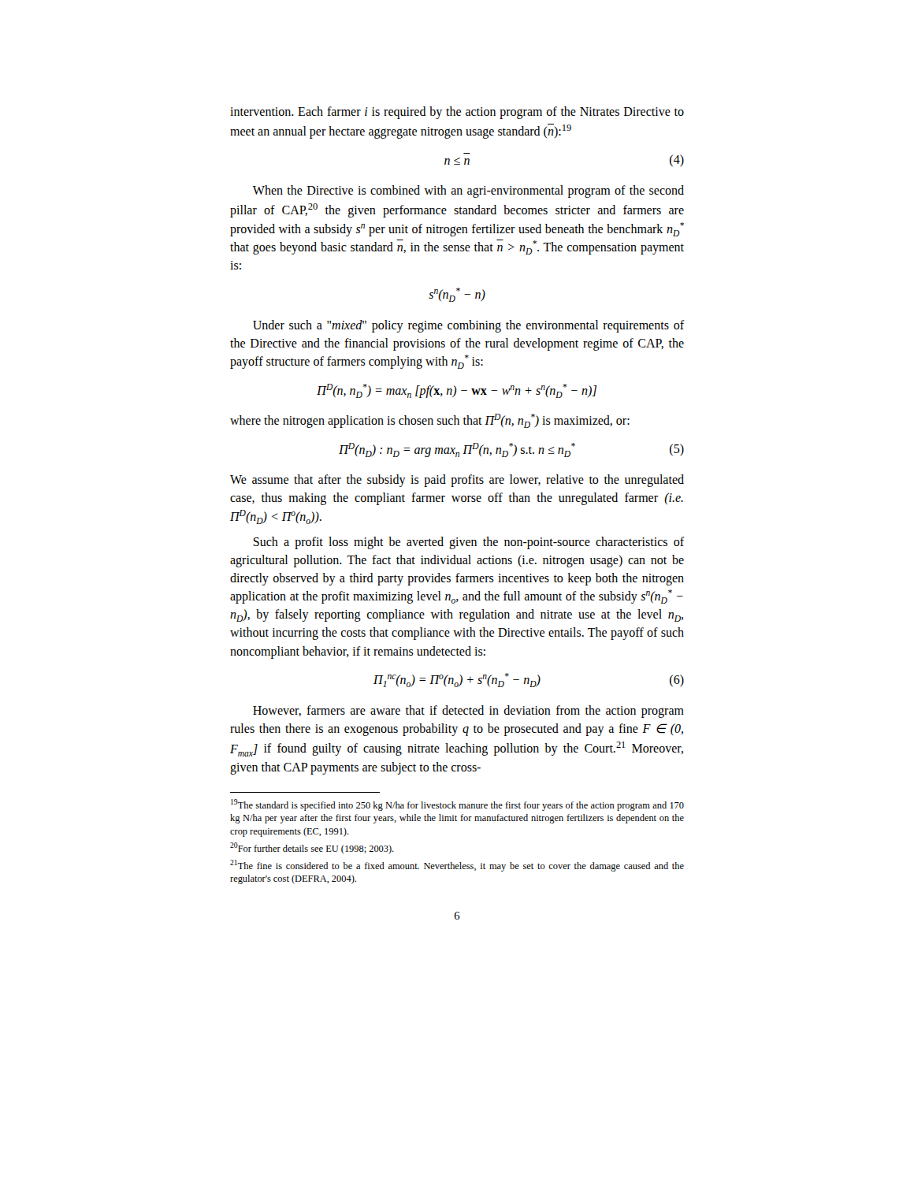intervention. Each farmer i is required by the action program of the Nitrates Directive to meet an annual per hectare aggregate nitrogen usage standard (n):19
n ≤ n (4)
When the Directive is combined with an agri-environmental program of the second pillar of CAP,20 the given performance standard becomes stricter and farmers are provided with a subsidy sn per unit of nitrogen fertilizer used beneath the benchmark nD* that goes beyond basic standard n, in the sense that n > nD*. The compensation payment is:
sn(nD* − n)
Under such a "mixed" policy regime combining the environmental requirements of the Directive and the financial provisions of the rural development regime of CAP, the payoff structure of farmers complying with nD* is:
ΠD(n, nD*) = maxn [pf(x, n) − wx − wnn + sn(nD* − n)]
where the nitrogen application is chosen such that ΠD(n, nD*) is maximized, or:
ΠD(nD) : nD = arg maxn ΠD(n, nD*) s.t. n ≤ nD* (5)
We assume that after the subsidy is paid profits are lower, relative to the unregulated case, thus making the compliant farmer worse off than the unregulated farmer (i.e. ΠD(nD) < Πo(no)).
Such a profit loss might be averted given the non-point-source characteristics of agricultural pollution. The fact that individual actions (i.e. nitrogen usage) can not be directly observed by a third party provides farmers incentives to keep both the nitrogen application at the profit maximizing level no, and the full amount of the subsidy sn(nD* − nD), by falsely reporting compliance with regulation and nitrate use at the level nD, without incurring the costs that compliance with the Directive entails. The payoff of such noncompliant behavior, if it remains undetected is:
Π1nc(no) = Πo(no) + sn(nD* − nD) (6)
However, farmers are aware that if detected in deviation from the action program rules then there is an exogenous probability q to be prosecuted and pay a fine F ∈ (0, Fmax] if found guilty of causing nitrate leaching pollution by the Court.21 Moreover, given that CAP payments are subject to the cross-
19 The standard is specified into 250 kg N/ha for livestock manure the first four years of the action program and 170 kg N/ha per year after the first four years, while the limit for manufactured nitrogen fertilizers is dependent on the crop requirements (EC, 1991).
20 For further details see EU (1998; 2003).
21 The fine is considered to be a fixed amount. Nevertheless, it may be set to cover the damage caused and the regulator's cost (DEFRA, 2004).
6